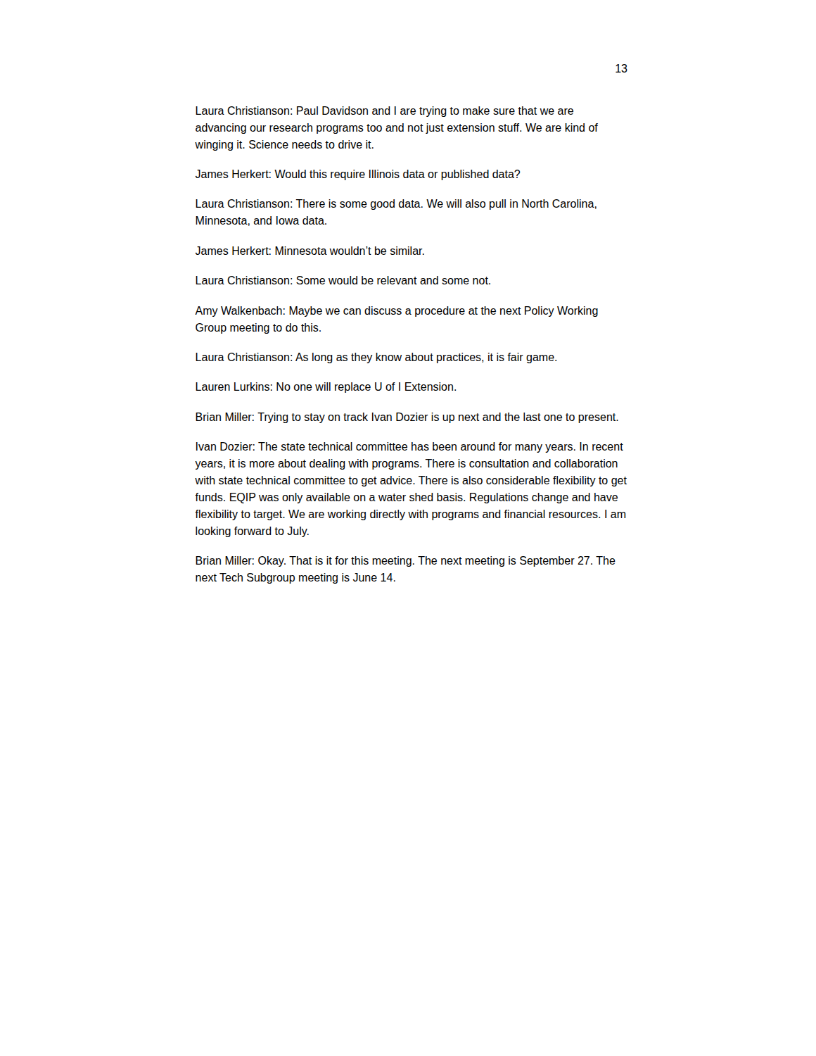13
Laura Christianson: Paul Davidson and I are trying to make sure that we are advancing our research programs too and not just extension stuff. We are kind of winging it. Science needs to drive it.
James Herkert: Would this require Illinois data or published data?
Laura Christianson: There is some good data. We will also pull in North Carolina, Minnesota, and Iowa data.
James Herkert: Minnesota wouldn’t be similar.
Laura Christianson: Some would be relevant and some not.
Amy Walkenbach: Maybe we can discuss a procedure at the next Policy Working Group meeting to do this.
Laura Christianson: As long as they know about practices, it is fair game.
Lauren Lurkins: No one will replace U of I Extension.
Brian Miller: Trying to stay on track Ivan Dozier is up next and the last one to present.
Ivan Dozier: The state technical committee has been around for many years. In recent years, it is more about dealing with programs. There is consultation and collaboration with state technical committee to get advice. There is also considerable flexibility to get funds. EQIP was only available on a water shed basis. Regulations change and have flexibility to target. We are working directly with programs and financial resources. I am looking forward to July.
Brian Miller: Okay. That is it for this meeting. The next meeting is September 27. The next Tech Subgroup meeting is June 14.